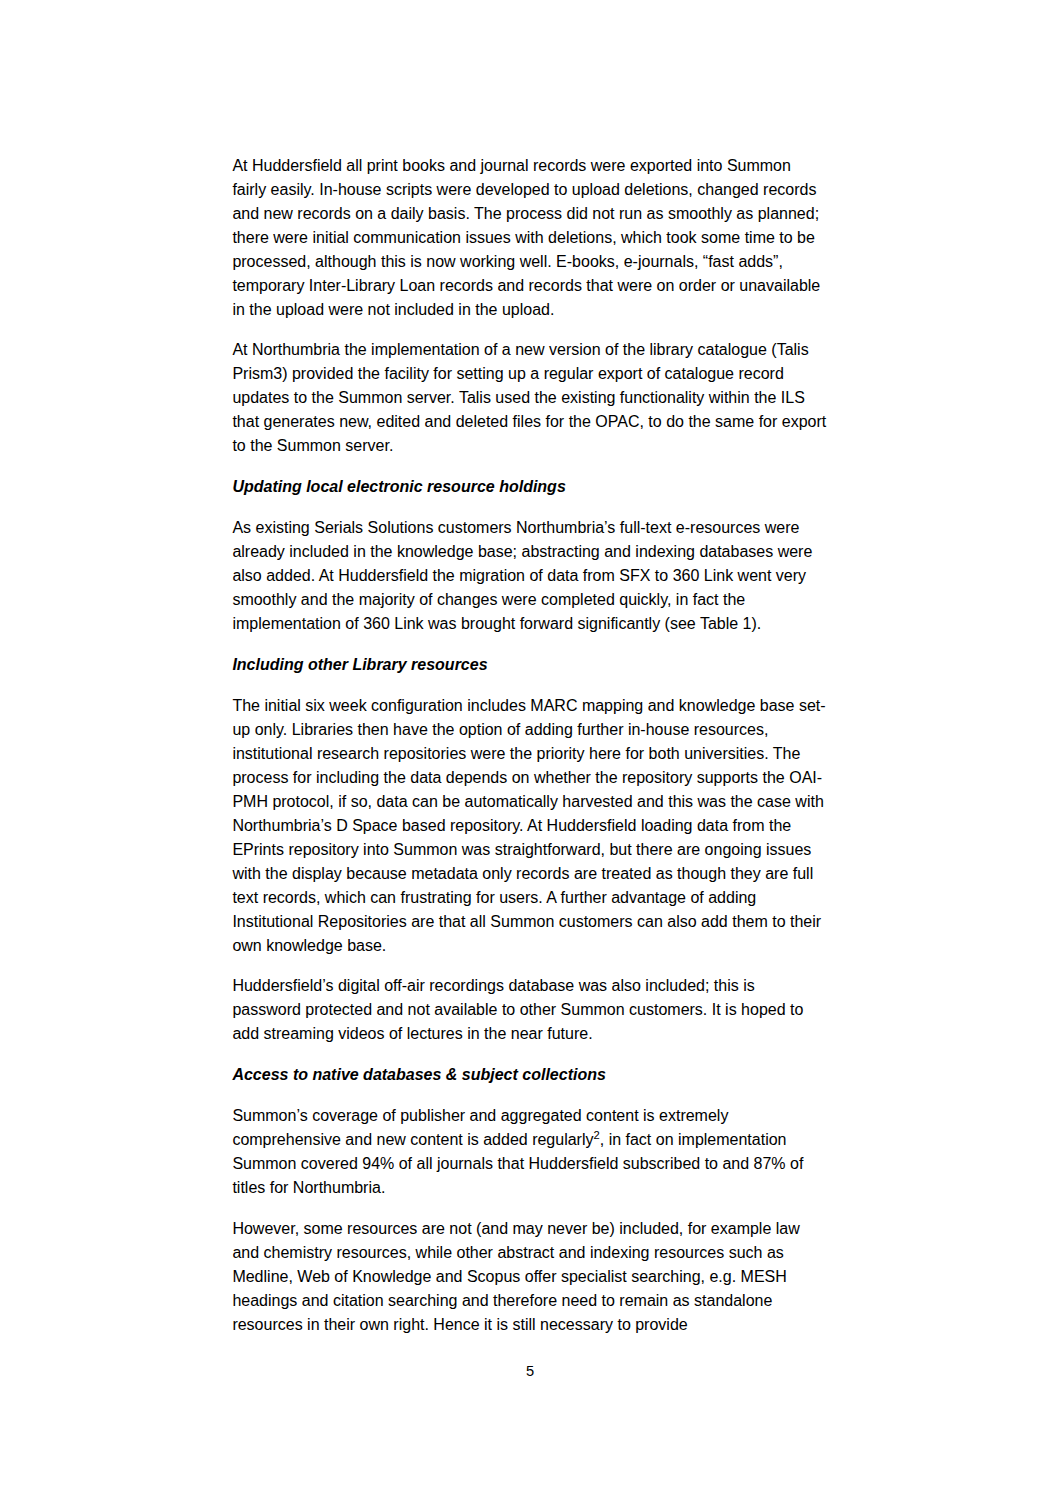At Huddersfield all print books and journal records were exported into Summon fairly easily. In-house scripts were developed to upload deletions, changed records and new records on a daily basis. The process did not run as smoothly as planned; there were initial communication issues with deletions, which took some time to be processed, although this is now working well. E-books, e-journals, “fast adds”, temporary Inter-Library Loan records and records that were on order or unavailable in the upload were not included in the upload.
At Northumbria the implementation of a new version of the library catalogue (Talis Prism3) provided the facility for setting up a regular export of catalogue record updates to the Summon server. Talis used the existing functionality within the ILS that generates new, edited and deleted files for the OPAC, to do the same for export to the Summon server.
Updating local electronic resource holdings
As existing Serials Solutions customers Northumbria’s full-text e-resources were already included in the knowledge base; abstracting and indexing databases were also added. At Huddersfield the migration of data from SFX to 360 Link went very smoothly and the majority of changes were completed quickly, in fact the implementation of 360 Link was brought forward significantly (see Table 1).
Including other Library resources
The initial six week configuration includes MARC mapping and knowledge base set-up only. Libraries then have the option of adding further in-house resources, institutional research repositories were the priority here for both universities. The process for including the data depends on whether the repository supports the OAI-PMH protocol, if so, data can be automatically harvested and this was the case with Northumbria’s D Space based repository. At Huddersfield loading data from the EPrints repository into Summon was straightforward, but there are ongoing issues with the display because metadata only records are treated as though they are full text records, which can frustrating for users. A further advantage of adding Institutional Repositories are that all Summon customers can also add them to their own knowledge base.
Huddersfield’s digital off-air recordings database was also included; this is password protected and not available to other Summon customers. It is hoped to add streaming videos of lectures in the near future.
Access to native databases & subject collections
Summon’s coverage of publisher and aggregated content is extremely comprehensive and new content is added regularly2, in fact on implementation Summon covered 94% of all journals that Huddersfield subscribed to and 87% of titles for Northumbria.
However, some resources are not (and may never be) included, for example law and chemistry resources, while other abstract and indexing resources such as Medline, Web of Knowledge and Scopus offer specialist searching, e.g. MESH headings and citation searching and therefore need to remain as standalone resources in their own right. Hence it is still necessary to provide
5